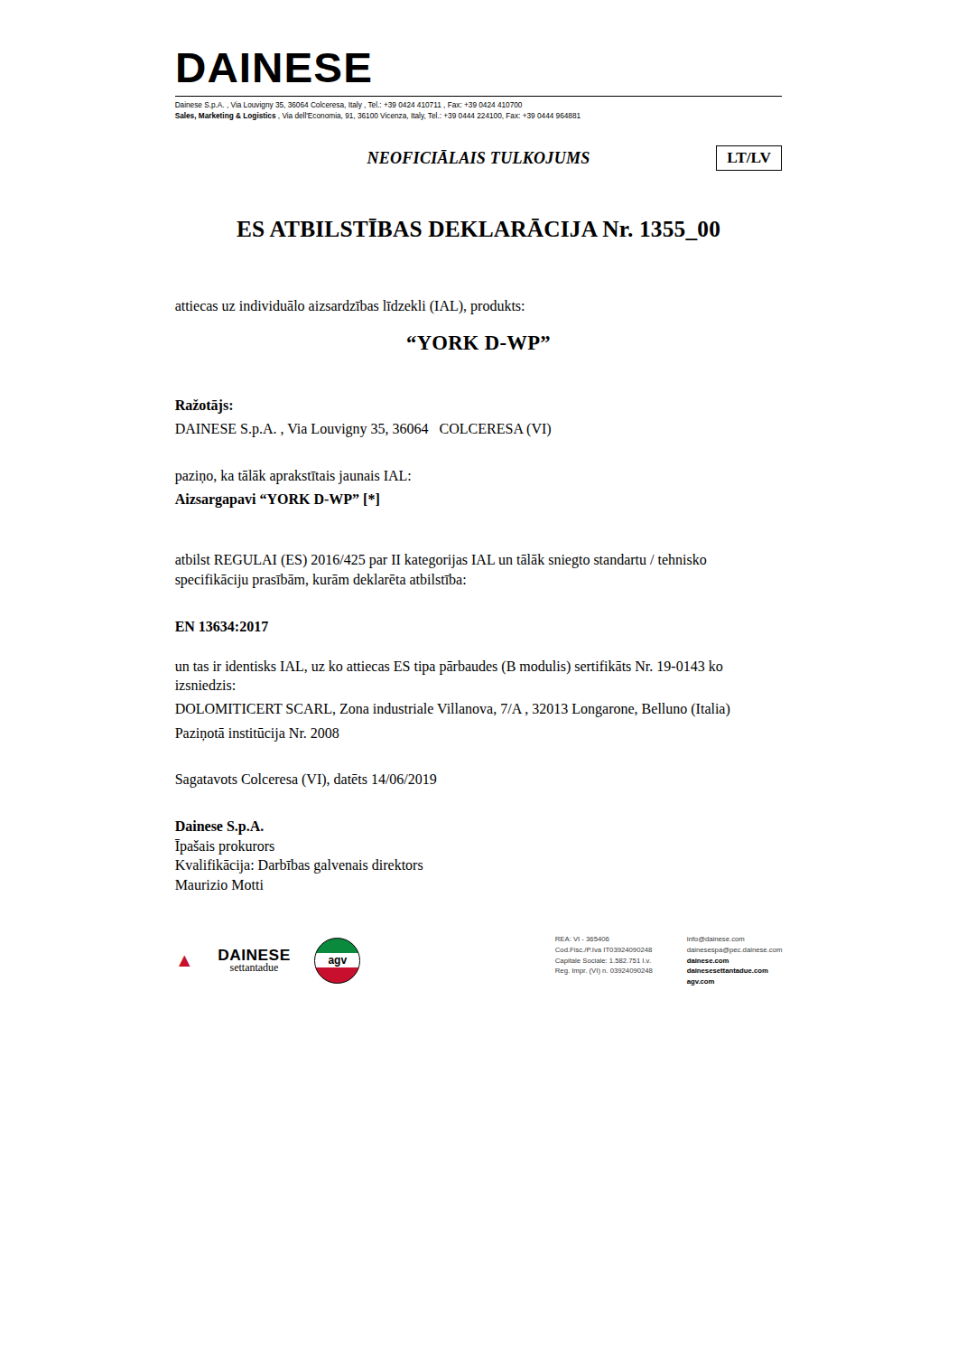DAINESE
Dainese S.p.A. , Via Louvigny 35, 36064 Colceresa, Italy , Tel.: +39 0424 410711 , Fax: +39 0424 410700
Sales, Marketing & Logistics , Via dell'Economia, 91, 36100 Vicenza, Italy, Tel.: +39 0444 224100, Fax: +39 0444 964881
NEOFICIĀLAIS TULKOJUMS LT/LV
ES ATBILSTĪBAS DEKLARĀCIJA Nr. 1355_00
attiecas uz individuālo aizsardzības līdzekli (IAL), produkts:
“YORK D-WP”
Ražotājs:
DAINESE S.p.A. , Via Louvigny 35, 36064 COLCERESA (VI)
paziņo, ka tālāk aprakstītais jaunais IAL:
Aizsargapavi “YORK D-WP” [*]
atbilst REGULAI (ES) 2016/425 par II kategorijas IAL un tālāk sniegto standartu / tehnisko specifikāciju prasībām, kurām deklarēta atbilstība:
EN 13634:2017
un tas ir identisks IAL, uz ko attiecas ES tipa pārbaudes (B modulis) sertifikāts Nr. 19-0143 ko izsniedzis:
DOLOMITICERT SCARL, Zona industriale Villanova, 7/A , 32013 Longarone, Belluno (Italia)
Paziņotā institūcija Nr. 2008
Sagatavots Colceresa (VI), datēts 14/06/2019
Dainese S.p.A.
Īpašais prokurors
Kvalifikācija: Darbības galvenais direktors
Maurizio Motti
▲
DAINESE settantadue
agv
REA: VI - 365406
Cod.Fisc./P.Iva IT03924090248
Capitale Sociale: 1.582.751 I.v.
Reg. Impr. (VI) n. 03924090248
info@dainese.com
dainesespa@pec.dainese.com
dainese.com
dainesesettantadue.com
agv.com